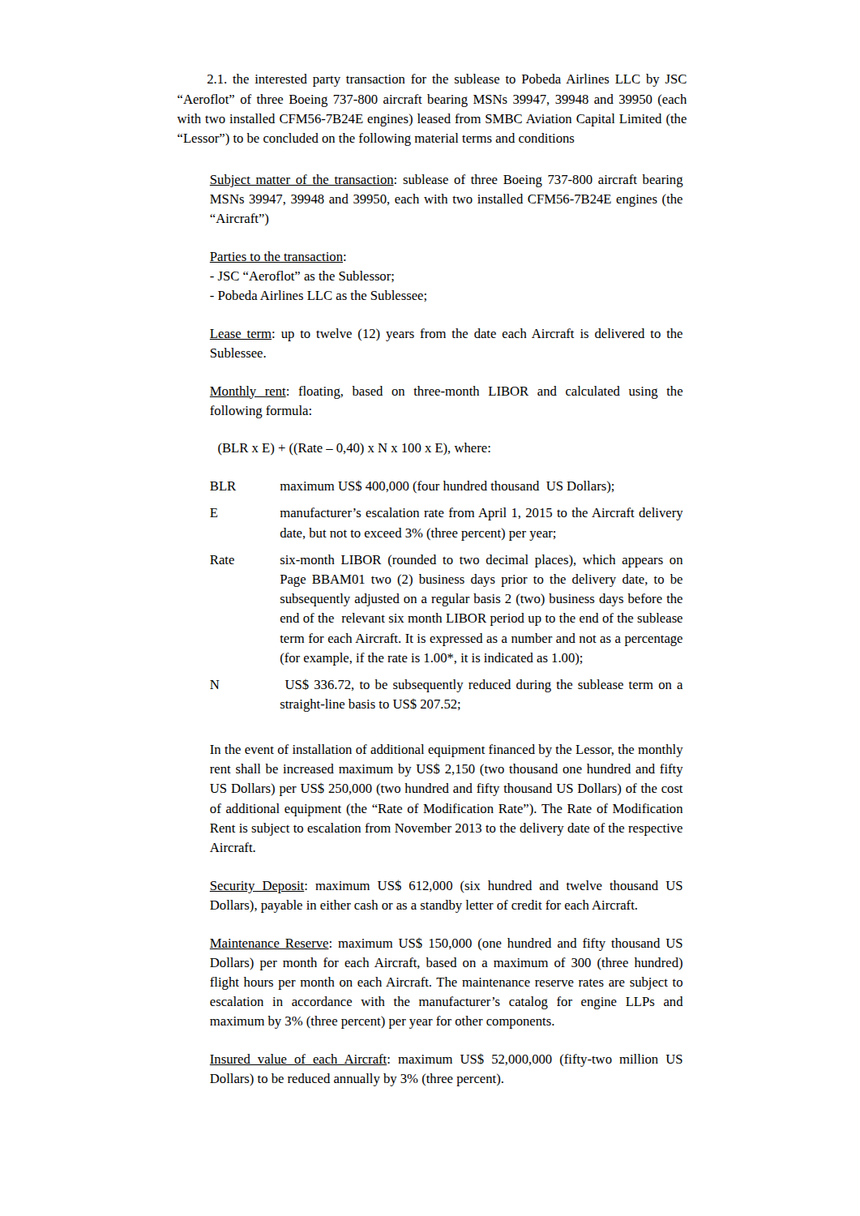2.1. the interested party transaction for the sublease to Pobeda Airlines LLC by JSC “Aeroflot” of three Boeing 737-800 aircraft bearing MSNs 39947, 39948 and 39950 (each with two installed CFM56-7B24E engines) leased from SMBC Aviation Capital Limited (the “Lessor”) to be concluded on the following material terms and conditions
Subject matter of the transaction: sublease of three Boeing 737-800 aircraft bearing MSNs 39947, 39948 and 39950, each with two installed CFM56-7B24E engines (the “Aircraft”)
Parties to the transaction:
- JSC “Aeroflot” as the Sublessor;
- Pobeda Airlines LLC as the Sublessee;
Lease term: up to twelve (12) years from the date each Aircraft is delivered to the Sublessee.
Monthly rent: floating, based on three-month LIBOR and calculated using the following formula:
(BLR x E) + ((Rate – 0,40) x N x 100 x E), where:
| BLR | maximum US$ 400,000 (four hundred thousand US Dollars); |
| E | manufacturer’s escalation rate from April 1, 2015 to the Aircraft delivery date, but not to exceed 3% (three percent) per year; |
| Rate | six-month LIBOR (rounded to two decimal places), which appears on Page BBAM01 two (2) business days prior to the delivery date, to be subsequently adjusted on a regular basis 2 (two) business days before the end of the relevant six month LIBOR period up to the end of the sublease term for each Aircraft. It is expressed as a number and not as a percentage (for example, if the rate is 1.00*, it is indicated as 1.00); |
| N | US$ 336.72, to be subsequently reduced during the sublease term on a straight-line basis to US$ 207.52; |
In the event of installation of additional equipment financed by the Lessor, the monthly rent shall be increased maximum by US$ 2,150 (two thousand one hundred and fifty US Dollars) per US$ 250,000 (two hundred and fifty thousand US Dollars) of the cost of additional equipment (the “Rate of Modification Rate”). The Rate of Modification Rent is subject to escalation from November 2013 to the delivery date of the respective Aircraft.
Security Deposit: maximum US$ 612,000 (six hundred and twelve thousand US Dollars), payable in either cash or as a standby letter of credit for each Aircraft.
Maintenance Reserve: maximum US$ 150,000 (one hundred and fifty thousand US Dollars) per month for each Aircraft, based on a maximum of 300 (three hundred) flight hours per month on each Aircraft. The maintenance reserve rates are subject to escalation in accordance with the manufacturer’s catalog for engine LLPs and maximum by 3% (three percent) per year for other components.
Insured value of each Aircraft: maximum US$ 52,000,000 (fifty-two million US Dollars) to be reduced annually by 3% (three percent).